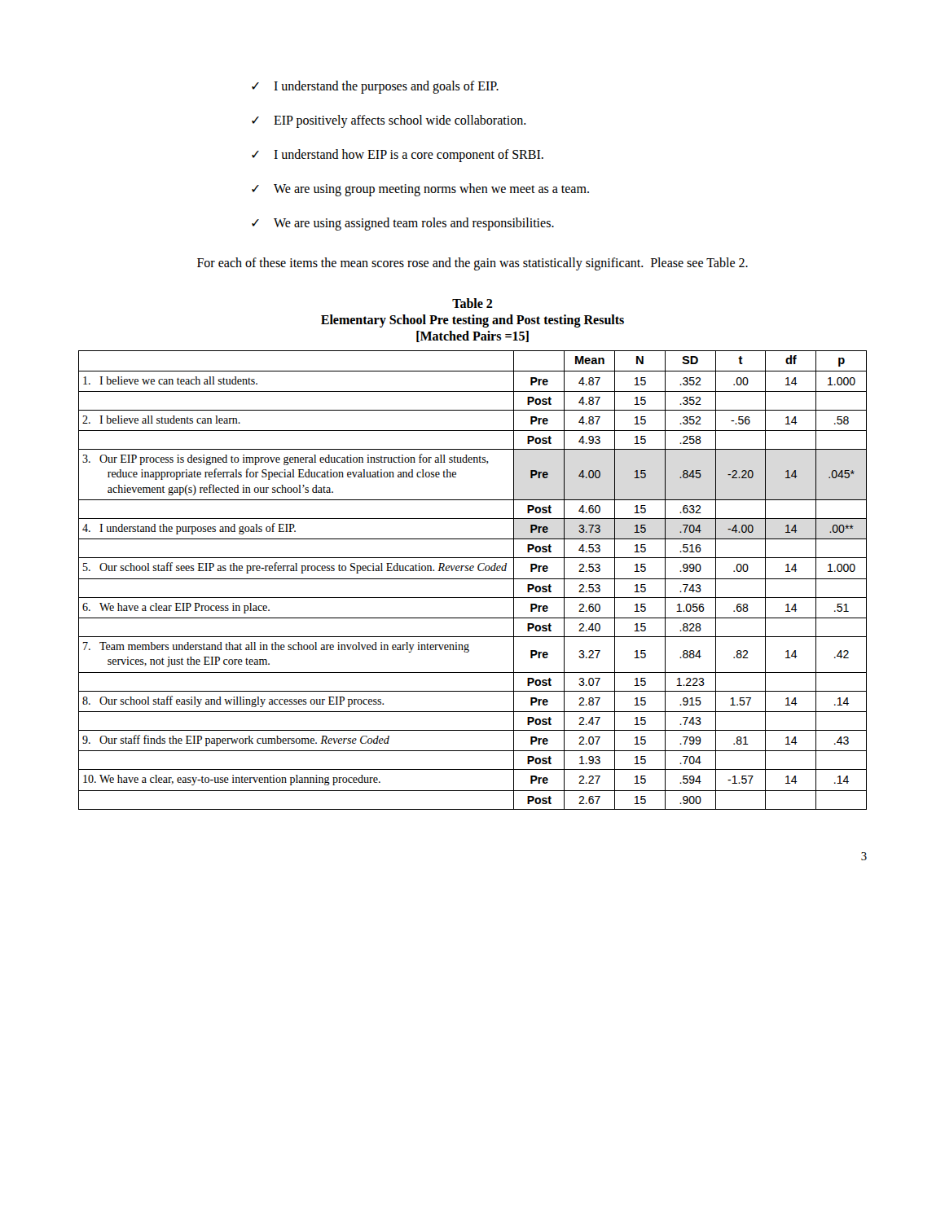I understand the purposes and goals of EIP.
EIP positively affects school wide collaboration.
I understand how EIP is a core component of SRBI.
We are using group meeting norms when we meet as a team.
We are using assigned team roles and responsibilities.
For each of these items the mean scores rose and the gain was statistically significant. Please see Table 2.
Table 2 Elementary School Pre testing and Post testing Results [Matched Pairs =15]
| | | Mean | N | SD | t | df | p |
| 1. I believe we can teach all students. | Pre | 4.87 | 15 | .352 | .00 | 14 | 1.000 |
| | Post | 4.87 | 15 | .352 | | | |
| 2. I believe all students can learn. | Pre | 4.87 | 15 | .352 | -.56 | 14 | .58 |
| | Post | 4.93 | 15 | .258 | | | |
| 3. Our EIP process is designed to improve general education instruction for all students, reduce inappropriate referrals for Special Education evaluation and close the achievement gap(s) reflected in our school’s data. | Pre | 4.00 | 15 | .845 | -2.20 | 14 | .045* |
| | Post | 4.60 | 15 | .632 | | | |
| 4. I understand the purposes and goals of EIP. | Pre | 3.73 | 15 | .704 | -4.00 | 14 | .00** |
| | Post | 4.53 | 15 | .516 | | | |
| 5. Our school staff sees EIP as the pre-referral process to Special Education. Reverse Coded | Pre | 2.53 | 15 | .990 | .00 | 14 | 1.000 |
| | Post | 2.53 | 15 | .743 | | | |
| 6. We have a clear EIP Process in place. | Pre | 2.60 | 15 | 1.056 | .68 | 14 | .51 |
| | Post | 2.40 | 15 | .828 | | | |
| 7. Team members understand that all in the school are involved in early intervening services, not just the EIP core team. | Pre | 3.27 | 15 | .884 | .82 | 14 | .42 |
| | Post | 3.07 | 15 | 1.223 | | | |
| 8. Our school staff easily and willingly accesses our EIP process. | Pre | 2.87 | 15 | .915 | 1.57 | 14 | .14 |
| | Post | 2.47 | 15 | .743 | | | |
| 9. Our staff finds the EIP paperwork cumbersome. Reverse Coded | Pre | 2.07 | 15 | .799 | .81 | 14 | .43 |
| | Post | 1.93 | 15 | .704 | | | |
| 10. We have a clear, easy-to-use intervention planning procedure. | Pre | 2.27 | 15 | .594 | -1.57 | 14 | .14 |
| | Post | 2.67 | 15 | .900 | | | |
3